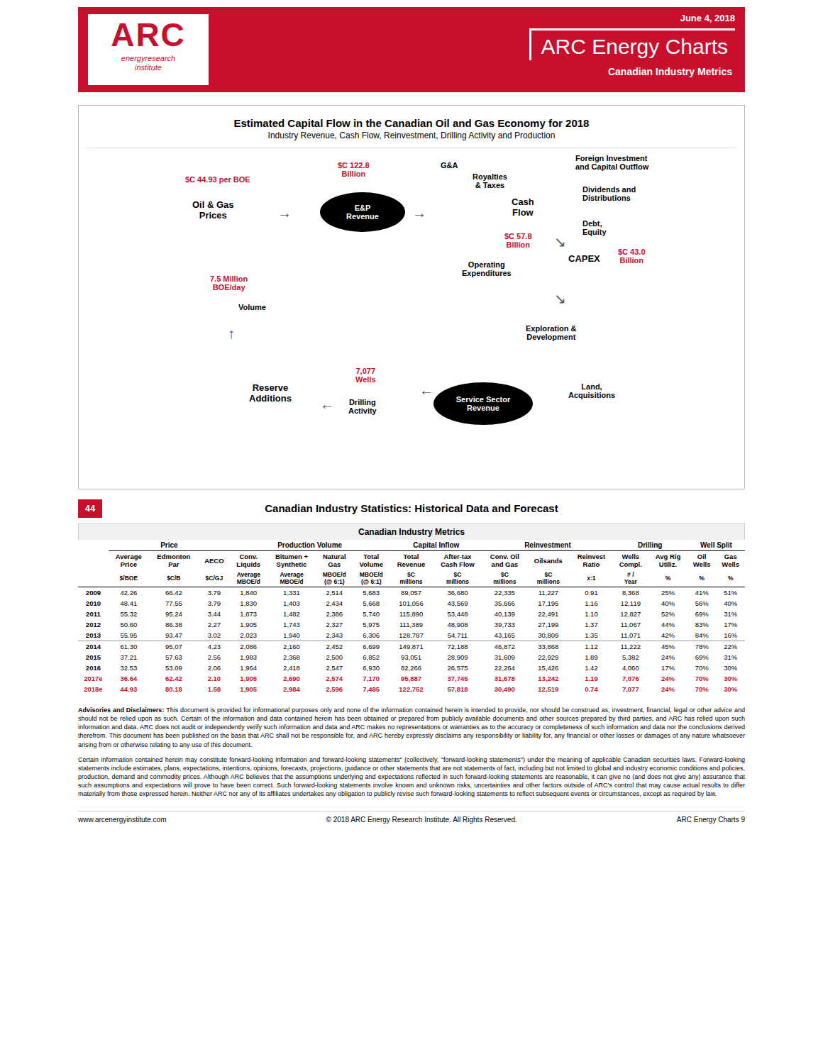June 4, 2018
ARC
energyresearch
institute
ARC Energy Charts
Canadian Industry Metrics
Estimated Capital Flow in the Canadian Oil and Gas Economy for 2018
Industry Revenue, Cash Flow, Reinvestment, Drilling Activity and Production
Foreign Investment
and Capital Outflow
Dividends and
Distributions
Debt,
Equity
G&A
Royalties
& Taxes
$C 122.8
Billion
E&P
Revenue
$C 44.93 per BOE
Oil & Gas
Prices
Cash
Flow
$C 57.8
Billion
CAPEX
$C 43.0
Billion
Operating
Expenditures
7.5 Million
BOE/day
Volume
Exploration &
Development
Land,
Acquisitions
7,077
Wells
Service Sector
Revenue
Reserve
Additions
Drilling
Activity
→
→
↘
↘
←
←
↑
44
Canadian Industry Statistics: Historical Data and Forecast
Canadian Industry Metrics
| | Price | Production Volume | Capital Inflow | Reinvestment | Drilling | Well Split |
| --- | --- | --- | --- | --- | --- | --- |
| | Average Price | Edmonton Par | AECO | Conv. Liquids | Bitumen + Synthetic | Natural Gas | Total Volume | Total Revenue | After-tax Cash Flow | Conv. Oil and Gas | Oilsands | Reinvest Ratio | Wells Compl. | Avg Rig Utiliz. | Oil Wells | Gas Wells |
| | $/BOE | $C/B | $C/GJ | Average MBOE/d | Average MBOE/d | MBOE/d (@ 6:1) | MBOE/d (@ 6:1) | $C millions | $C millions | $C millions | $C millions | x:1 | # / Year | % | % | % |
| 2009 | 42.26 | 66.42 | 3.79 | 1,840 | 1,331 | 2,514 | 5,683 | 89,057 | 36,680 | 22,335 | 11,227 | 0.91 | 8,368 | 25% | 41% | 51% |
| 2010 | 48.41 | 77.55 | 3.79 | 1,830 | 1,403 | 2,434 | 5,668 | 101,056 | 43,569 | 35,666 | 17,195 | 1.16 | 12,119 | 40% | 56% | 40% |
| 2011 | 55.32 | 95.24 | 3.44 | 1,873 | 1,482 | 2,386 | 5,740 | 115,890 | 53,448 | 40,139 | 22,491 | 1.10 | 12,827 | 52% | 69% | 31% |
| 2012 | 50.60 | 86.38 | 2.27 | 1,905 | 1,743 | 2,327 | 5,975 | 111,389 | 48,908 | 39,733 | 27,199 | 1.37 | 11,067 | 44% | 83% | 17% |
| 2013 | 55.95 | 93.47 | 3.02 | 2,023 | 1,940 | 2,343 | 6,306 | 128,787 | 54,711 | 43,165 | 30,809 | 1.35 | 11,071 | 42% | 84% | 16% |
| 2014 | 61.30 | 95.07 | 4.23 | 2,086 | 2,160 | 2,452 | 6,699 | 149,871 | 72,188 | 46,872 | 33,868 | 1.12 | 11,222 | 45% | 78% | 22% |
| 2015 | 37.21 | 57.63 | 2.56 | 1,983 | 2,368 | 2,500 | 6,852 | 93,051 | 28,909 | 31,609 | 22,929 | 1.89 | 5,382 | 24% | 69% | 31% |
| 2016 | 32.53 | 53.09 | 2.06 | 1,964 | 2,418 | 2,547 | 6,930 | 82,266 | 26,575 | 22,264 | 15,426 | 1.42 | 4,060 | 17% | 70% | 30% |
| 2017e | 36.64 | 62.42 | 2.10 | 1,905 | 2,690 | 2,574 | 7,170 | 95,887 | 37,745 | 31,678 | 13,242 | 1.19 | 7,076 | 24% | 70% | 30% |
| 2018e | 44.93 | 80.18 | 1.58 | 1,905 | 2,984 | 2,596 | 7,485 | 122,752 | 57,818 | 30,490 | 12,519 | 0.74 | 7,077 | 24% | 70% | 30% |
Advisories and Disclaimers: This document is provided for informational purposes only and none of the information contained herein is intended to provide, nor should be construed as, investment, financial, legal or other advice and should not be relied upon as such. Certain of the information and data contained herein has been obtained or prepared from publicly available documents and other sources prepared by third parties, and ARC has relied upon such information and data. ARC does not audit or independently verify such information and data and ARC makes no representations or warranties as to the accuracy or completeness of such information and data nor the conclusions derived therefrom. This document has been published on the basis that ARC shall not be responsible for, and ARC hereby expressly disclaims any responsibility or liability for, any financial or other losses or damages of any nature whatsoever arising from or otherwise relating to any use of this document.
Certain information contained herein may constitute forward-looking information and forward-looking statements" (collectively, "forward-looking statements") under the meaning of applicable Canadian securities laws. Forward-looking statements include estimates, plans, expectations, intentions, opinions, forecasts, projections, guidance or other statements that are not statements of fact, including but not limited to global and industry economic conditions and policies, production, demand and commodity prices. Although ARC believes that the assumptions underlying and expectations reflected in such forward-looking statements are reasonable, it can give no (and does not give any) assurance that such assumptions and expectations will prove to have been correct. Such forward-looking statements involve known and unknown risks, uncertainties and other factors outside of ARC's control that may cause actual results to differ materially from those expressed herein. Neither ARC nor any of its affiliates undertakes any obligation to publicly revise such forward-looking statements to reflect subsequent events or circumstances, except as required by law.
www.arcenergyinstitute.com
© 2018 ARC Energy Research Institute. All Rights Reserved.
ARC Energy Charts 9